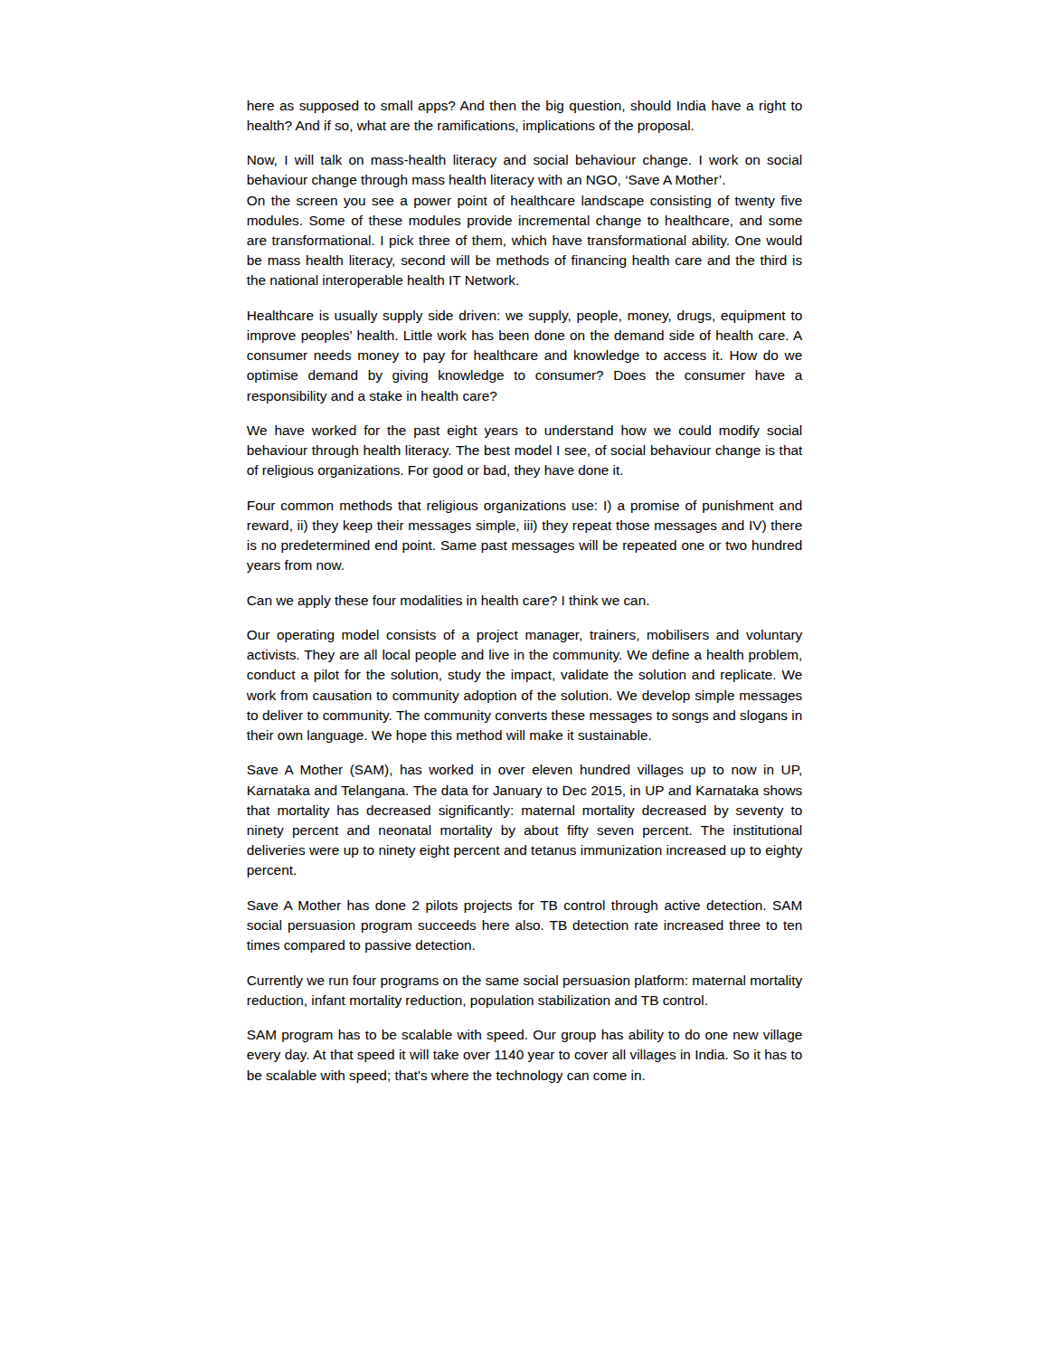here as supposed to small apps? And then the big question, should India have a right to health? And if so, what are the ramifications, implications of the proposal.
Now, I will talk on mass-health literacy and social behaviour change. I work on social behaviour change through mass health literacy with an NGO, ‘Save A Mother’.
On the screen you see a power point of healthcare landscape consisting of twenty five modules. Some of these modules provide incremental change to healthcare, and some are transformational. I pick three of them, which have transformational ability. One would be mass health literacy, second will be methods of financing health care and the third is the national interoperable health IT Network.
Healthcare is usually supply side driven: we supply, people, money, drugs, equipment to improve peoples’ health. Little work has been done on the demand side of health care. A consumer needs money to pay for healthcare and knowledge to access it. How do we optimise demand by giving knowledge to consumer? Does the consumer have a responsibility and a stake in health care?
We have worked for the past eight years to understand how we could modify social behaviour through health literacy. The best model I see, of social behaviour change is that of religious organizations. For good or bad, they have done it.
Four common methods that religious organizations use: I) a promise of punishment and reward, ii) they keep their messages simple, iii) they repeat those messages and IV) there is no predetermined end point. Same past messages will be repeated one or two hundred years from now.
Can we apply these four modalities in health care? I think we can.
Our operating model consists of a project manager, trainers, mobilisers and voluntary activists. They are all local people and live in the community. We define a health problem, conduct a pilot for the solution, study the impact, validate the solution and replicate. We work from causation to community adoption of the solution. We develop simple messages to deliver to community. The community converts these messages to songs and slogans in their own language. We hope this method will make it sustainable.
Save A Mother (SAM), has worked in over eleven hundred villages up to now in UP, Karnataka and Telangana. The data for January to Dec 2015, in UP and Karnataka shows that mortality has decreased significantly: maternal mortality decreased by seventy to ninety percent and neonatal mortality by about fifty seven percent. The institutional deliveries were up to ninety eight percent and tetanus immunization increased up to eighty percent.
Save A Mother has done 2 pilots projects for TB control through active detection. SAM social persuasion program succeeds here also. TB detection rate increased three to ten times compared to passive detection.
Currently we run four programs on the same social persuasion platform: maternal mortality reduction, infant mortality reduction, population stabilization and TB control.
SAM program has to be scalable with speed. Our group has ability to do one new village every day. At that speed it will take over 1140 year to cover all villages in India. So it has to be scalable with speed; that's where the technology can come in.